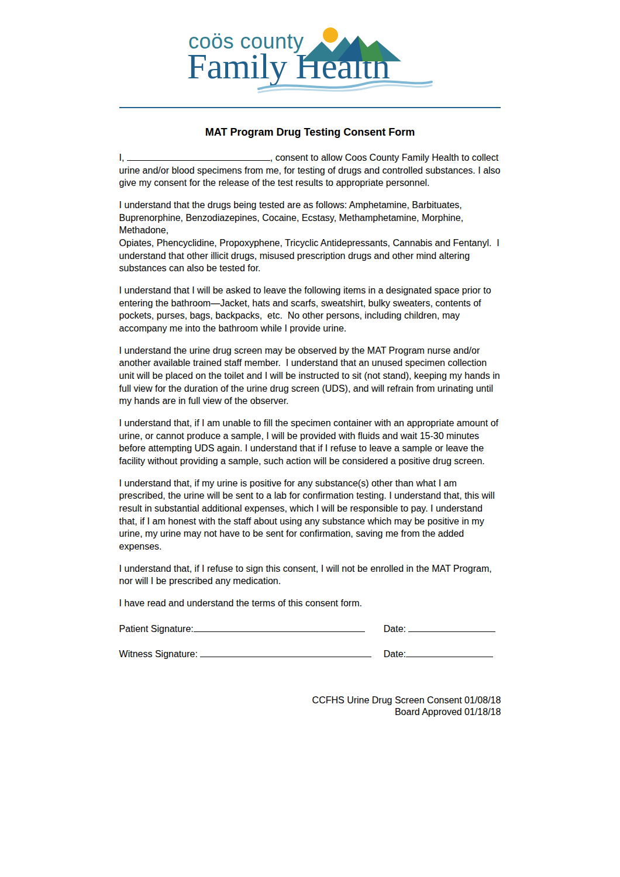coös county
Family Health
MAT Program Drug Testing Consent Form
I, , consent to allow Coos County Family Health to collect urine and/or blood specimens from me, for testing of drugs and controlled substances. I also give my consent for the release of the test results to appropriate personnel.
I understand that the drugs being tested are as follows: Amphetamine, Barbituates, Buprenorphine, Benzodiazepines, Cocaine, Ecstasy, Methamphetamine, Morphine, Methadone,
Opiates, Phencyclidine, Propoxyphene, Tricyclic Antidepressants, Cannabis and Fentanyl. I understand that other illicit drugs, misused prescription drugs and other mind altering substances can also be tested for.
I understand that I will be asked to leave the following items in a designated space prior to entering the bathroom—Jacket, hats and scarfs, sweatshirt, bulky sweaters, contents of pockets, purses, bags, backpacks, etc. No other persons, including children, may accompany me into the bathroom while I provide urine.
I understand the urine drug screen may be observed by the MAT Program nurse and/or another available trained staff member. I understand that an unused specimen collection unit will be placed on the toilet and I will be instructed to sit (not stand), keeping my hands in full view for the duration of the urine drug screen (UDS), and will refrain from urinating until my hands are in full view of the observer.
I understand that, if I am unable to fill the specimen container with an appropriate amount of urine, or cannot produce a sample, I will be provided with fluids and wait 15-30 minutes before attempting UDS again. I understand that if I refuse to leave a sample or leave the facility without providing a sample, such action will be considered a positive drug screen.
I understand that, if my urine is positive for any substance(s) other than what I am prescribed, the urine will be sent to a lab for confirmation testing. I understand that, this will result in substantial additional expenses, which I will be responsible to pay. I understand that, if I am honest with the staff about using any substance which may be positive in my urine, my urine may not have to be sent for confirmation, saving me from the added expenses.
I understand that, if I refuse to sign this consent, I will not be enrolled in the MAT Program, nor will I be prescribed any medication.
I have read and understand the terms of this consent form.
| Patient Signature: | Date: |
| Witness Signature: | Date: |
CCFHS Urine Drug Screen Consent 01/08/18
Board Approved 01/18/18